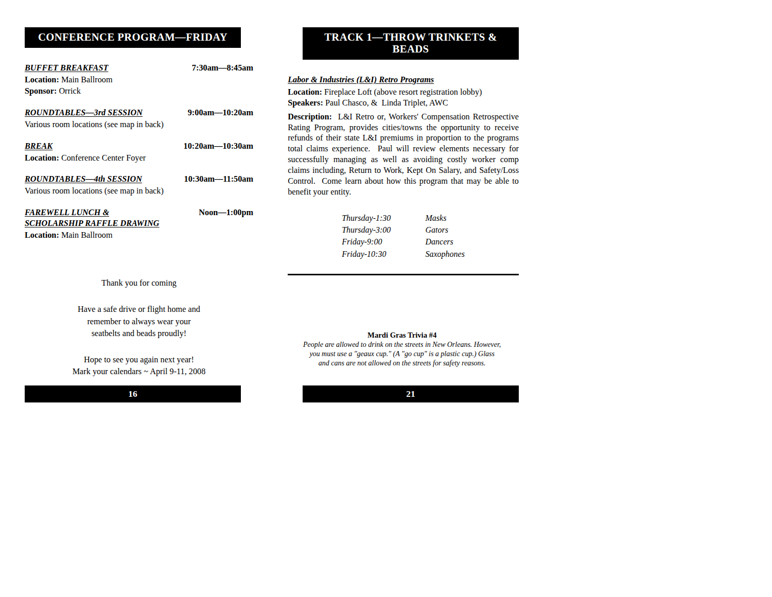CONFERENCE PROGRAM—FRIDAY
BUFFET BREAKFAST 7:30am—8:45am
Location: Main Ballroom
Sponsor: Orrick
ROUNDTABLES—3rd SESSION 9:00am—10:20am
Various room locations (see map in back)
BREAK 10:20am—10:30am
Location: Conference Center Foyer
ROUNDTABLES—4th SESSION 10:30am—11:50am
Various room locations (see map in back)
FAREWELL LUNCH & Noon—1:00pm
SCHOLARSHIP RAFFLE DRAWING
Location: Main Ballroom
Thank you for coming
Have a safe drive or flight home and
remember to always wear your
seatbelts and beads proudly!
Hope to see you again next year!
Mark your calendars ~ April 9-11, 2008
16
TRACK 1—THROW TRINKETS & BEADS
Labor & Industries (L&I) Retro Programs
Location: Fireplace Loft (above resort registration lobby)
Speakers: Paul Chasco, & Linda Triplet, AWC
Description: L&I Retro or, Workers' Compensation Retrospective Rating Program, provides cities/towns the opportunity to receive refunds of their state L&I premiums in proportion to the programs total claims experience. Paul will review elements necessary for successfully managing as well as avoiding costly worker comp claims including, Return to Work, Kept On Salary, and Safety/Loss Control. Come learn about how this program that may be able to benefit your entity.
| Thursday-1:30 | Masks |
| Thursday-3:00 | Gators |
| Friday-9:00 | Dancers |
| Friday-10:30 | Saxophones |
Mardi Gras Trivia #4
People are allowed to drink on the streets in New Orleans. However,
you must use a "geaux cup." (A "go cup" is a plastic cup.) Glass
and cans are not allowed on the streets for safety reasons.
21